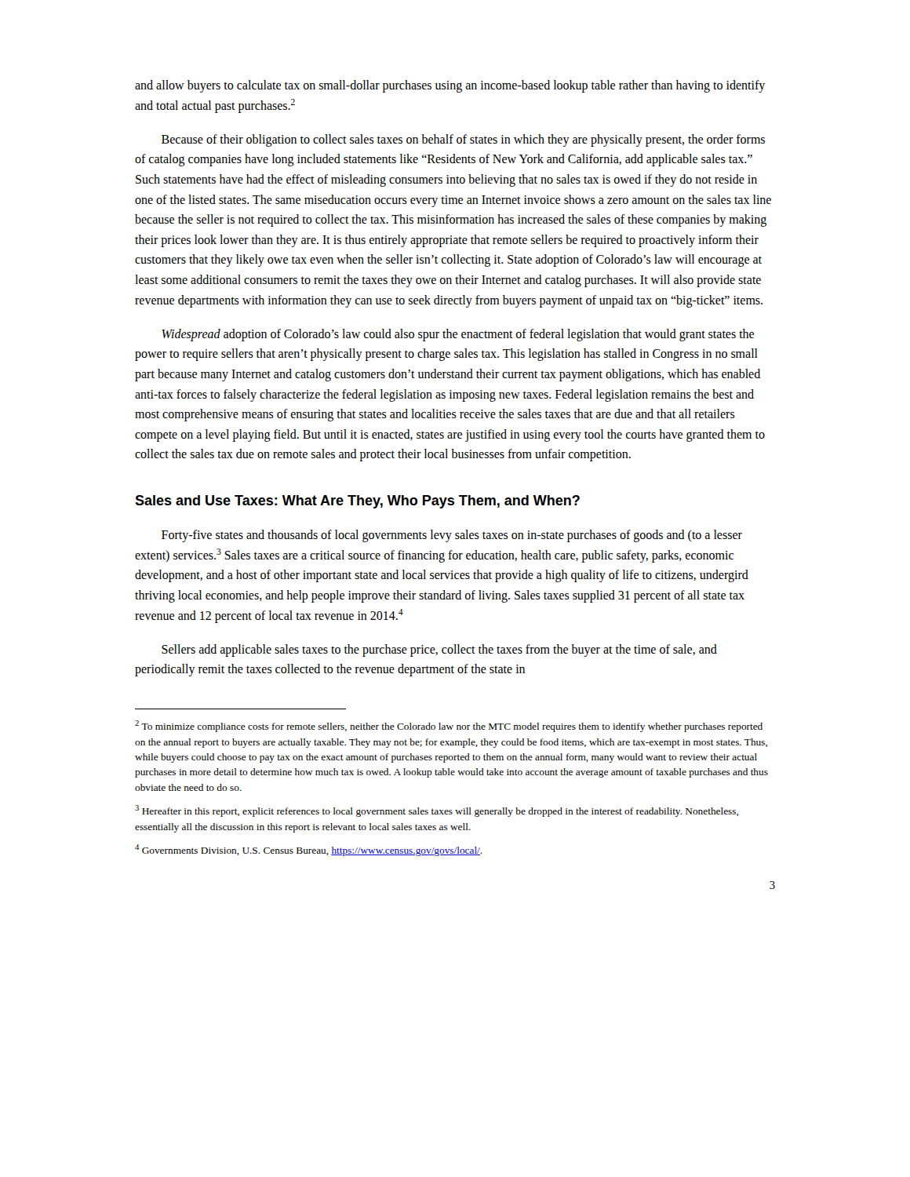and allow buyers to calculate tax on small-dollar purchases using an income-based lookup table rather than having to identify and total actual past purchases.2
Because of their obligation to collect sales taxes on behalf of states in which they are physically present, the order forms of catalog companies have long included statements like “Residents of New York and California, add applicable sales tax.” Such statements have had the effect of misleading consumers into believing that no sales tax is owed if they do not reside in one of the listed states. The same miseducation occurs every time an Internet invoice shows a zero amount on the sales tax line because the seller is not required to collect the tax. This misinformation has increased the sales of these companies by making their prices look lower than they are. It is thus entirely appropriate that remote sellers be required to proactively inform their customers that they likely owe tax even when the seller isn’t collecting it. State adoption of Colorado’s law will encourage at least some additional consumers to remit the taxes they owe on their Internet and catalog purchases. It will also provide state revenue departments with information they can use to seek directly from buyers payment of unpaid tax on “big-ticket” items.
Widespread adoption of Colorado’s law could also spur the enactment of federal legislation that would grant states the power to require sellers that aren’t physically present to charge sales tax. This legislation has stalled in Congress in no small part because many Internet and catalog customers don’t understand their current tax payment obligations, which has enabled anti-tax forces to falsely characterize the federal legislation as imposing new taxes. Federal legislation remains the best and most comprehensive means of ensuring that states and localities receive the sales taxes that are due and that all retailers compete on a level playing field. But until it is enacted, states are justified in using every tool the courts have granted them to collect the sales tax due on remote sales and protect their local businesses from unfair competition.
Sales and Use Taxes: What Are They, Who Pays Them, and When?
Forty-five states and thousands of local governments levy sales taxes on in-state purchases of goods and (to a lesser extent) services.3 Sales taxes are a critical source of financing for education, health care, public safety, parks, economic development, and a host of other important state and local services that provide a high quality of life to citizens, undergird thriving local economies, and help people improve their standard of living. Sales taxes supplied 31 percent of all state tax revenue and 12 percent of local tax revenue in 2014.4
Sellers add applicable sales taxes to the purchase price, collect the taxes from the buyer at the time of sale, and periodically remit the taxes collected to the revenue department of the state in
2 To minimize compliance costs for remote sellers, neither the Colorado law nor the MTC model requires them to identify whether purchases reported on the annual report to buyers are actually taxable. They may not be; for example, they could be food items, which are tax-exempt in most states. Thus, while buyers could choose to pay tax on the exact amount of purchases reported to them on the annual form, many would want to review their actual purchases in more detail to determine how much tax is owed. A lookup table would take into account the average amount of taxable purchases and thus obviate the need to do so.
3 Hereafter in this report, explicit references to local government sales taxes will generally be dropped in the interest of readability. Nonetheless, essentially all the discussion in this report is relevant to local sales taxes as well.
4 Governments Division, U.S. Census Bureau, https://www.census.gov/govs/local/.
3